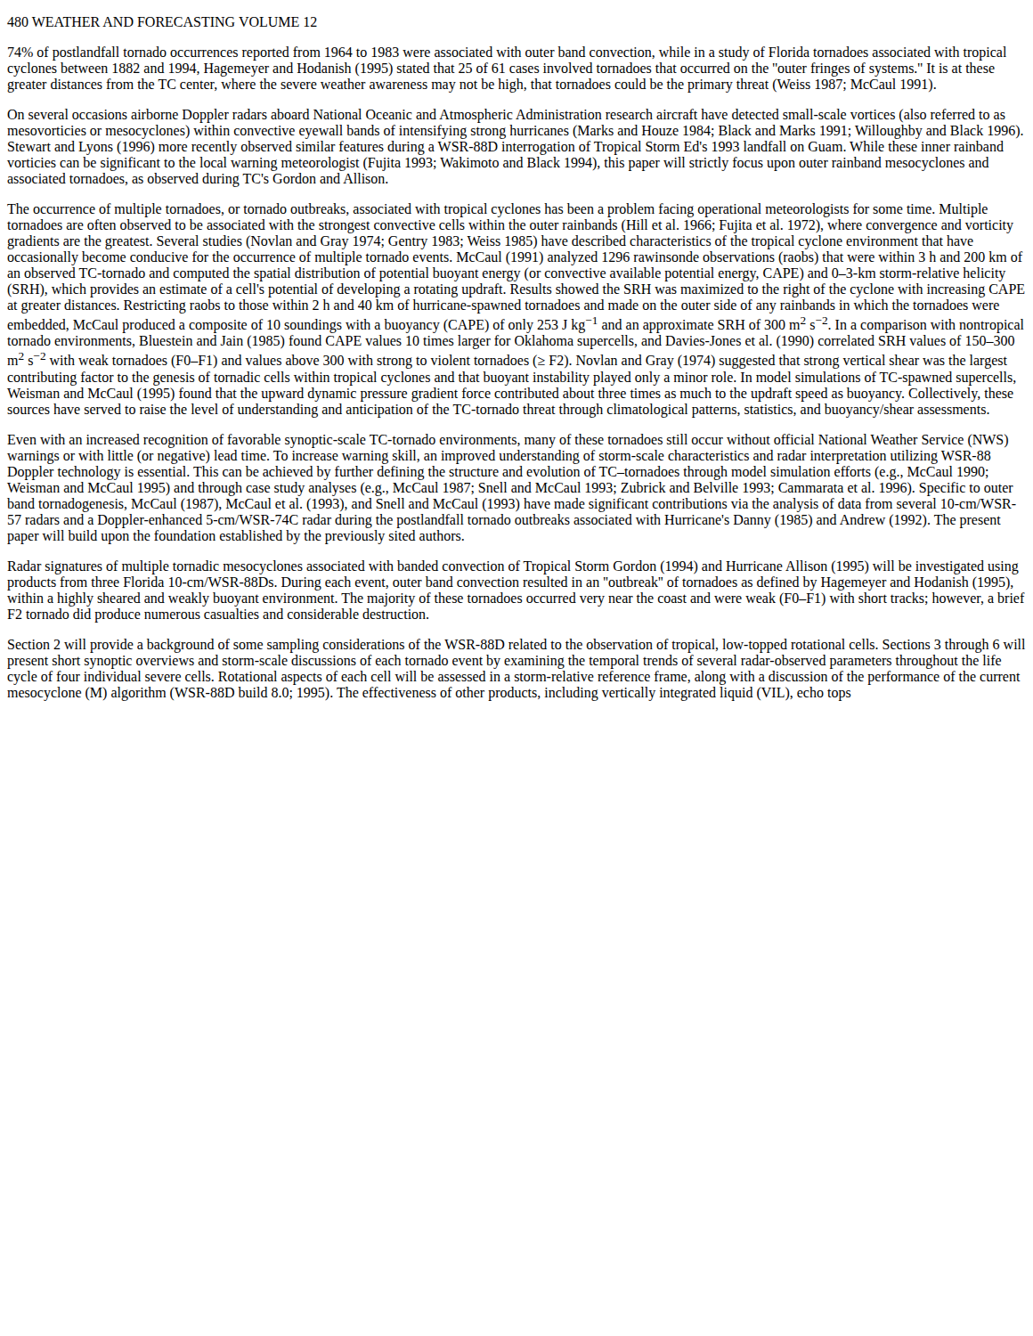480 WEATHER AND FORECASTING VOLUME 12
74% of postlandfall tornado occurrences reported from 1964 to 1983 were associated with outer band convection, while in a study of Florida tornadoes associated with tropical cyclones between 1882 and 1994, Hagemeyer and Hodanish (1995) stated that 25 of 61 cases involved tornadoes that occurred on the ''outer fringes of systems.'' It is at these greater distances from the TC center, where the severe weather awareness may not be high, that tornadoes could be the primary threat (Weiss 1987; McCaul 1991).
On several occasions airborne Doppler radars aboard National Oceanic and Atmospheric Administration research aircraft have detected small-scale vortices (also referred to as mesovorticies or mesocyclones) within convective eyewall bands of intensifying strong hurricanes (Marks and Houze 1984; Black and Marks 1991; Willoughby and Black 1996). Stewart and Lyons (1996) more recently observed similar features during a WSR-88D interrogation of Tropical Storm Ed's 1993 landfall on Guam. While these inner rainband vorticies can be significant to the local warning meteorologist (Fujita 1993; Wakimoto and Black 1994), this paper will strictly focus upon outer rainband mesocyclones and associated tornadoes, as observed during TC's Gordon and Allison.
The occurrence of multiple tornadoes, or tornado outbreaks, associated with tropical cyclones has been a problem facing operational meteorologists for some time. Multiple tornadoes are often observed to be associated with the strongest convective cells within the outer rainbands (Hill et al. 1966; Fujita et al. 1972), where convergence and vorticity gradients are the greatest. Several studies (Novlan and Gray 1974; Gentry 1983; Weiss 1985) have described characteristics of the tropical cyclone environment that have occasionally become conducive for the occurrence of multiple tornado events. McCaul (1991) analyzed 1296 rawinsonde observations (raobs) that were within 3 h and 200 km of an observed TC-tornado and computed the spatial distribution of potential buoyant energy (or convective available potential energy, CAPE) and 0–3-km storm-relative helicity (SRH), which provides an estimate of a cell's potential of developing a rotating updraft. Results showed the SRH was maximized to the right of the cyclone with increasing CAPE at greater distances. Restricting raobs to those within 2 h and 40 km of hurricane-spawned tornadoes and made on the outer side of any rainbands in which the tornadoes were embedded, McCaul produced a composite of 10 soundings with a buoyancy (CAPE) of only 253 J kg−1 and an approximate SRH of 300 m2 s−2. In a comparison with nontropical tornado environments, Bluestein and Jain (1985) found CAPE values 10 times larger for Oklahoma supercells, and Davies-Jones et al. (1990) correlated SRH values of 150–300 m2 s−2 with weak tornadoes (F0–F1) and values above 300 with strong to violent tornadoes (≥ F2). Novlan and Gray (1974) suggested that strong vertical shear was the largest contributing factor to the genesis of tornadic cells within tropical cyclones and that buoyant instability played only a minor role. In model simulations of TC-spawned supercells, Weisman and McCaul (1995) found that the upward dynamic pressure gradient force contributed about three times as much to the updraft speed as buoyancy. Collectively, these sources have served to raise the level of understanding and anticipation of the TC-tornado threat through climatological patterns, statistics, and buoyancy/shear assessments.
Even with an increased recognition of favorable synoptic-scale TC-tornado environments, many of these tornadoes still occur without official National Weather Service (NWS) warnings or with little (or negative) lead time. To increase warning skill, an improved understanding of storm-scale characteristics and radar interpretation utilizing WSR-88 Doppler technology is essential. This can be achieved by further defining the structure and evolution of TC–tornadoes through model simulation efforts (e.g., McCaul 1990; Weisman and McCaul 1995) and through case study analyses (e.g., McCaul 1987; Snell and McCaul 1993; Zubrick and Belville 1993; Cammarata et al. 1996). Specific to outer band tornadogenesis, McCaul (1987), McCaul et al. (1993), and Snell and McCaul (1993) have made significant contributions via the analysis of data from several 10-cm/WSR-57 radars and a Doppler-enhanced 5-cm/WSR-74C radar during the postlandfall tornado outbreaks associated with Hurricane's Danny (1985) and Andrew (1992). The present paper will build upon the foundation established by the previously sited authors.
Radar signatures of multiple tornadic mesocyclones associated with banded convection of Tropical Storm Gordon (1994) and Hurricane Allison (1995) will be investigated using products from three Florida 10-cm/WSR-88Ds. During each event, outer band convection resulted in an ''outbreak'' of tornadoes as defined by Hagemeyer and Hodanish (1995), within a highly sheared and weakly buoyant environment. The majority of these tornadoes occurred very near the coast and were weak (F0–F1) with short tracks; however, a brief F2 tornado did produce numerous casualties and considerable destruction.
Section 2 will provide a background of some sampling considerations of the WSR-88D related to the observation of tropical, low-topped rotational cells. Sections 3 through 6 will present short synoptic overviews and storm-scale discussions of each tornado event by examining the temporal trends of several radar-observed parameters throughout the life cycle of four individual severe cells. Rotational aspects of each cell will be assessed in a storm-relative reference frame, along with a discussion of the performance of the current mesocyclone (M) algorithm (WSR-88D build 8.0; 1995). The effectiveness of other products, including vertically integrated liquid (VIL), echo tops